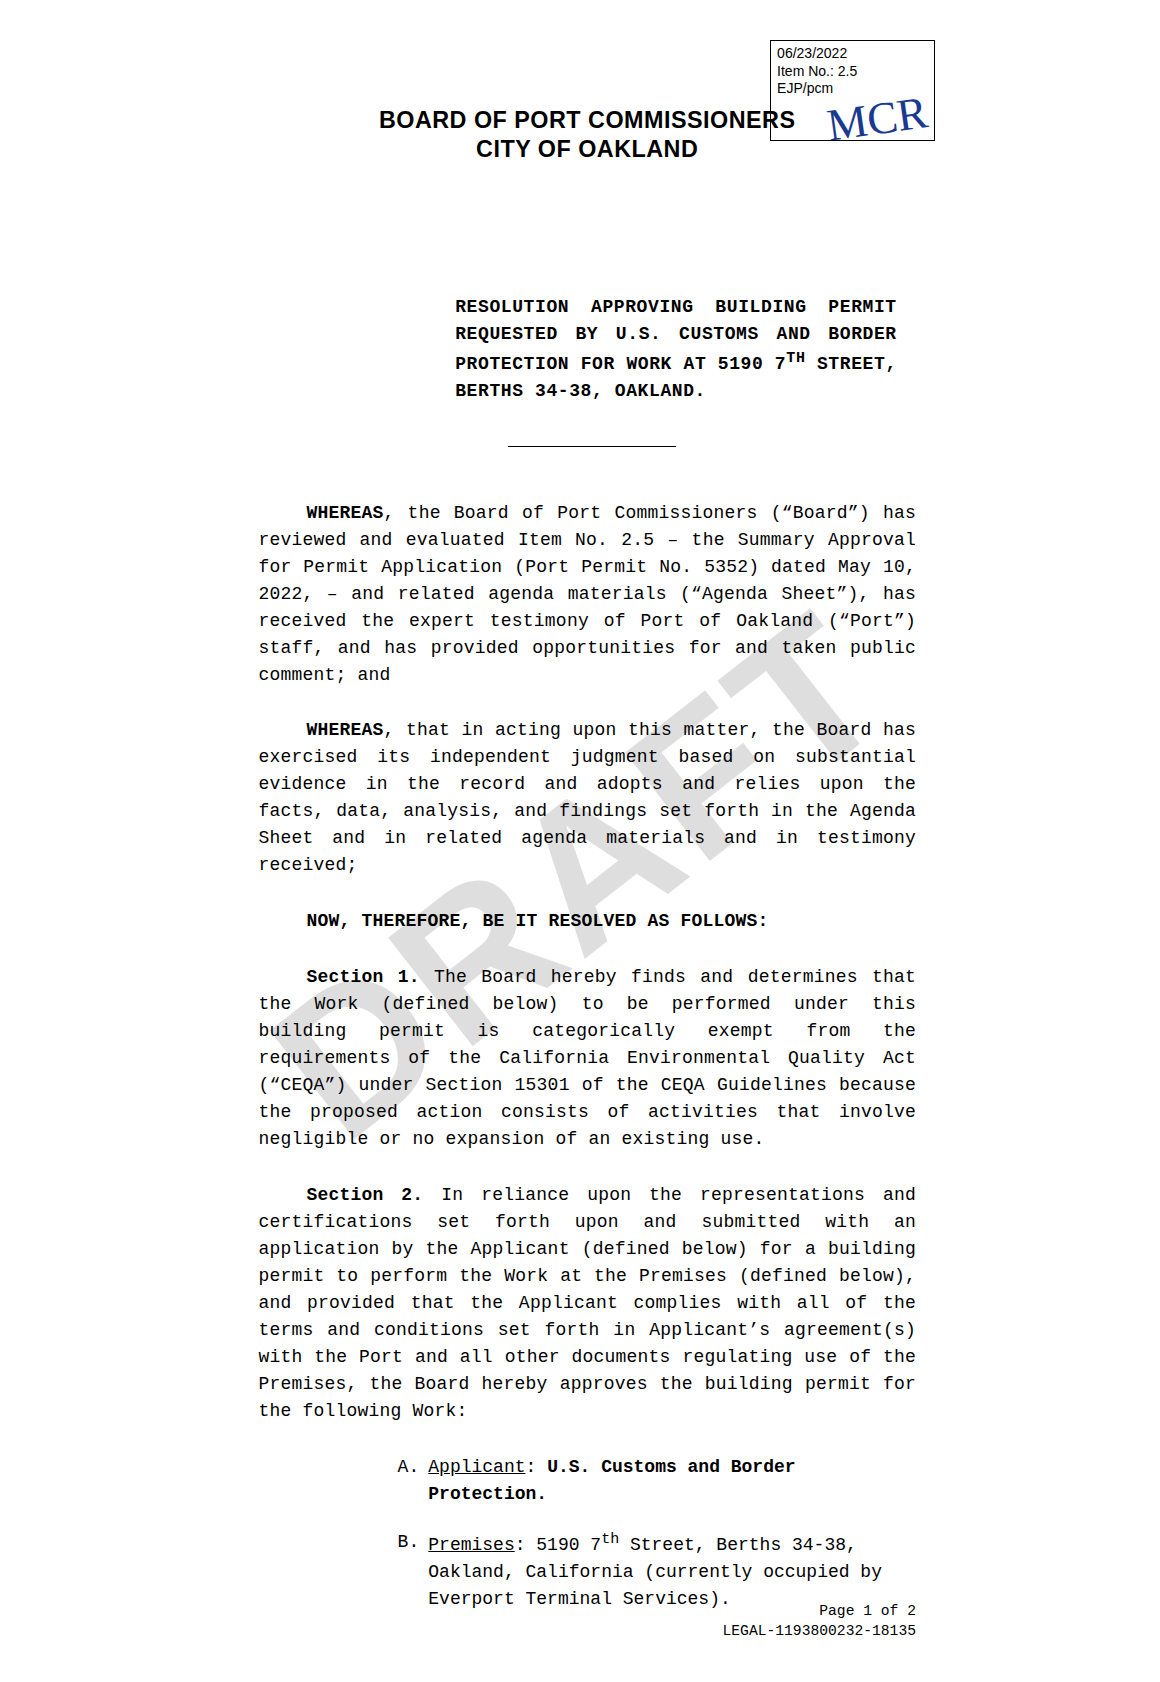06/23/2022
Item No.: 2.5
EJP/pcm
MCR
BOARD OF PORT COMMISSIONERS CITY OF OAKLAND
RESOLUTION APPROVING BUILDING PERMIT REQUESTED BY U.S. CUSTOMS AND BORDER PROTECTION FOR WORK AT 5190 7TH STREET, BERTHS 34-38, OAKLAND.
WHEREAS, the Board of Port Commissioners (“Board”) has reviewed and evaluated Item No. 2.5 – the Summary Approval for Permit Application (Port Permit No. 5352) dated May 10, 2022, – and related agenda materials (“Agenda Sheet”), has received the expert testimony of Port of Oakland (“Port”) staff, and has provided opportunities for and taken public comment; and
WHEREAS, that in acting upon this matter, the Board has exercised its independent judgment based on substantial evidence in the record and adopts and relies upon the facts, data, analysis, and findings set forth in the Agenda Sheet and in related agenda materials and in testimony received;
NOW, THEREFORE, BE IT RESOLVED AS FOLLOWS:
Section 1. The Board hereby finds and determines that the Work (defined below) to be performed under this building permit is categorically exempt from the requirements of the California Environmental Quality Act (“CEQA”) under Section 15301 of the CEQA Guidelines because the proposed action consists of activities that involve negligible or no expansion of an existing use.
Section 2. In reliance upon the representations and certifications set forth upon and submitted with an application by the Applicant (defined below) for a building permit to perform the Work at the Premises (defined below), and provided that the Applicant complies with all of the terms and conditions set forth in Applicant’s agreement(s) with the Port and all other documents regulating use of the Premises, the Board hereby approves the building permit for the following Work:
A. Applicant: U.S. Customs and Border Protection.
B. Premises: 5190 7th Street, Berths 34-38, Oakland, California (currently occupied by Everport Terminal Services).
Page 1 of 2
LEGAL-1193800232-18135
DRAFT